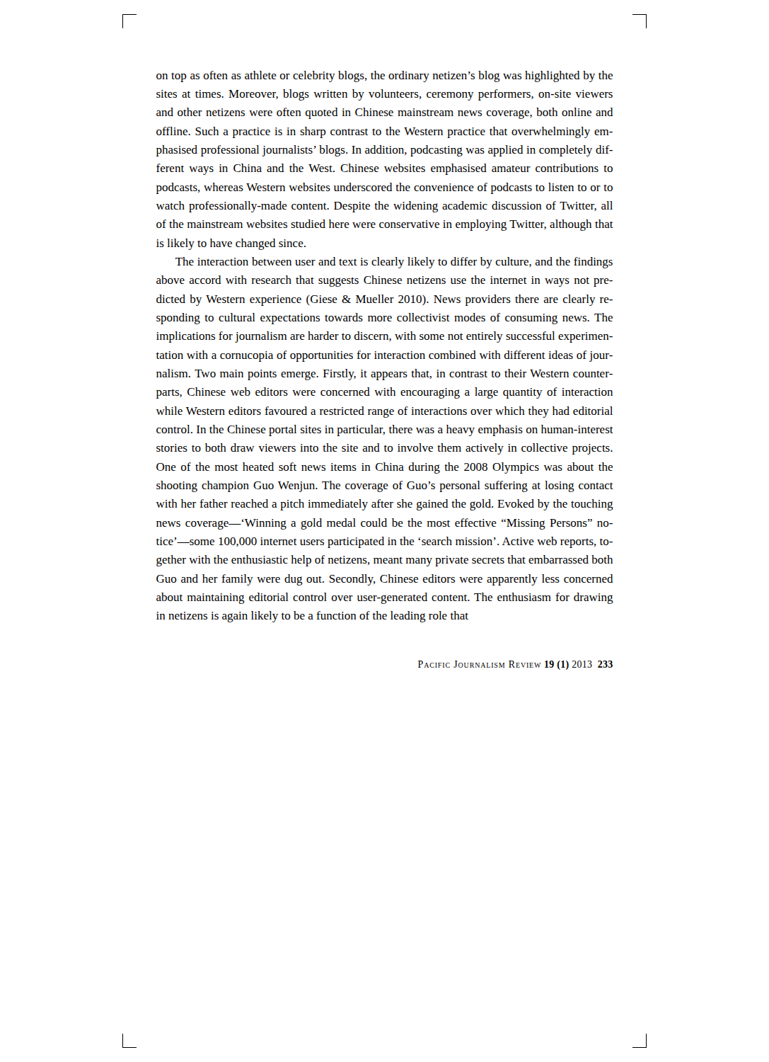on top as often as athlete or celebrity blogs, the ordinary netizen’s blog was highlighted by the sites at times. Moreover, blogs written by volunteers, ceremony performers, on-site viewers and other netizens were often quoted in Chinese mainstream news coverage, both online and offline. Such a practice is in sharp contrast to the Western practice that overwhelmingly emphasised professional journalists’ blogs. In addition, podcasting was applied in completely different ways in China and the West. Chinese websites emphasised amateur contributions to podcasts, whereas Western websites underscored the convenience of podcasts to listen to or to watch professionally-made content. Despite the widening academic discussion of Twitter, all of the mainstream websites studied here were conservative in employing Twitter, although that is likely to have changed since.
The interaction between user and text is clearly likely to differ by culture, and the findings above accord with research that suggests Chinese netizens use the internet in ways not predicted by Western experience (Giese & Mueller 2010). News providers there are clearly responding to cultural expectations towards more collectivist modes of consuming news. The implications for journalism are harder to discern, with some not entirely successful experimentation with a cornucopia of opportunities for interaction combined with different ideas of journalism. Two main points emerge. Firstly, it appears that, in contrast to their Western counterparts, Chinese web editors were concerned with encouraging a large quantity of interaction while Western editors favoured a restricted range of interactions over which they had editorial control. In the Chinese portal sites in particular, there was a heavy emphasis on human-interest stories to both draw viewers into the site and to involve them actively in collective projects. One of the most heated soft news items in China during the 2008 Olympics was about the shooting champion Guo Wenjun. The coverage of Guo’s personal suffering at losing contact with her father reached a pitch immediately after she gained the gold. Evoked by the touching news coverage—‘Winning a gold medal could be the most effective “Missing Persons” notice’—some 100,000 internet users participated in the ‘search mission’. Active web reports, together with the enthusiastic help of netizens, meant many private secrets that embarrassed both Guo and her family were dug out. Secondly, Chinese editors were apparently less concerned about maintaining editorial control over user-generated content. The enthusiasm for drawing in netizens is again likely to be a function of the leading role that
Pacific Journalism Review 19 (1) 2013 233